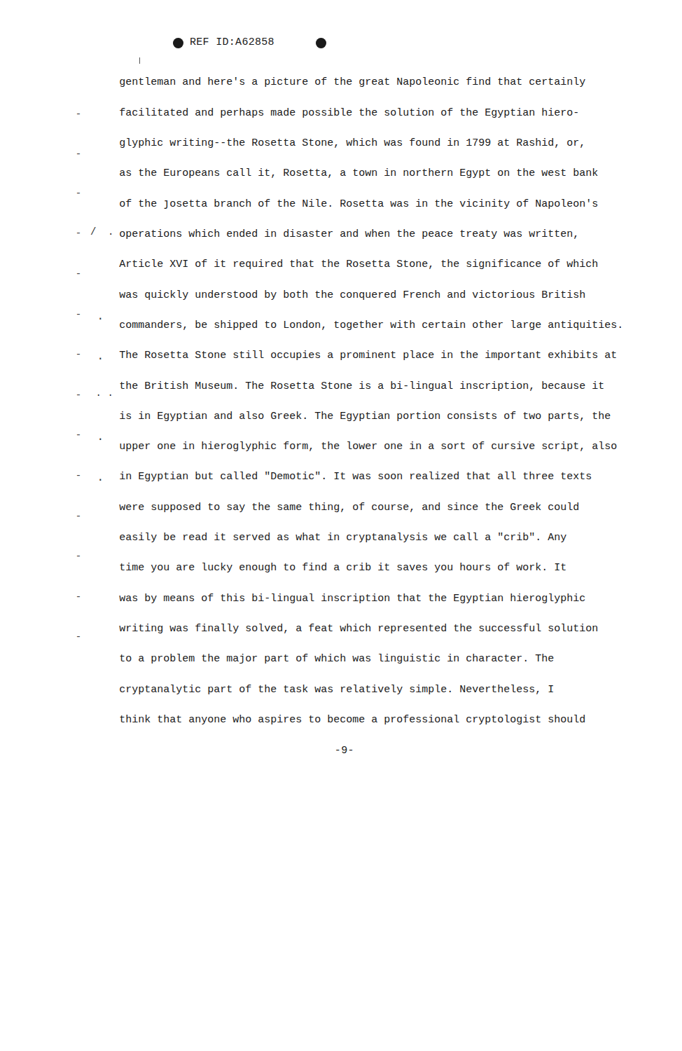REF ID:A62858
-
-
-
-
-
-
-
-
-
-
-
-
-
-
/ .
.
.
. .
.
.
gentleman and here's a picture of the great Napoleonic find that certainly facilitated and perhaps made possible the solution of the Egyptian hiero- glyphic writing--the Rosetta Stone, which was found in 1799 at Rashid, or, as the Europeans call it, Rosetta, a town in northern Egypt on the west bank of the ȷosetta branch of the Nile. Rosetta was in the vicinity of Napoleon's operations which ended in disaster and when the peace treaty was written, Article XVI of it required that the Rosetta Stone, the significance of which was quickly understood by both the conquered French and victorious British commanders, be shipped to London, together with certain other large antiquities. The Rosetta Stone still occupies a prominent place in the important exhibits at the British Museum. The Rosetta Stone is a bi-lingual inscription, because it is in Egyptian and also Greek. The Egyptian portion consists of two parts, the upper one in hieroglyphic form, the lower one in a sort of cursive script, also in Egyptian but called "Demotic". It was soon realized that all three texts were supposed to say the same thing, of course, and since the Greek could easily be read it served as what in cryptanalysis we call a "crib". Any time you are lucky enough to find a crib it saves you hours of work. It was by means of this bi-lingual inscription that the Egyptian hieroglyphic writing was finally solved, a feat which represented the successful solution to a problem the major part of which was linguistic in character. The cryptanalytic part of the task was relatively simple. Nevertheless, I think that anyone who aspires to become a professional cryptologist should
-9-